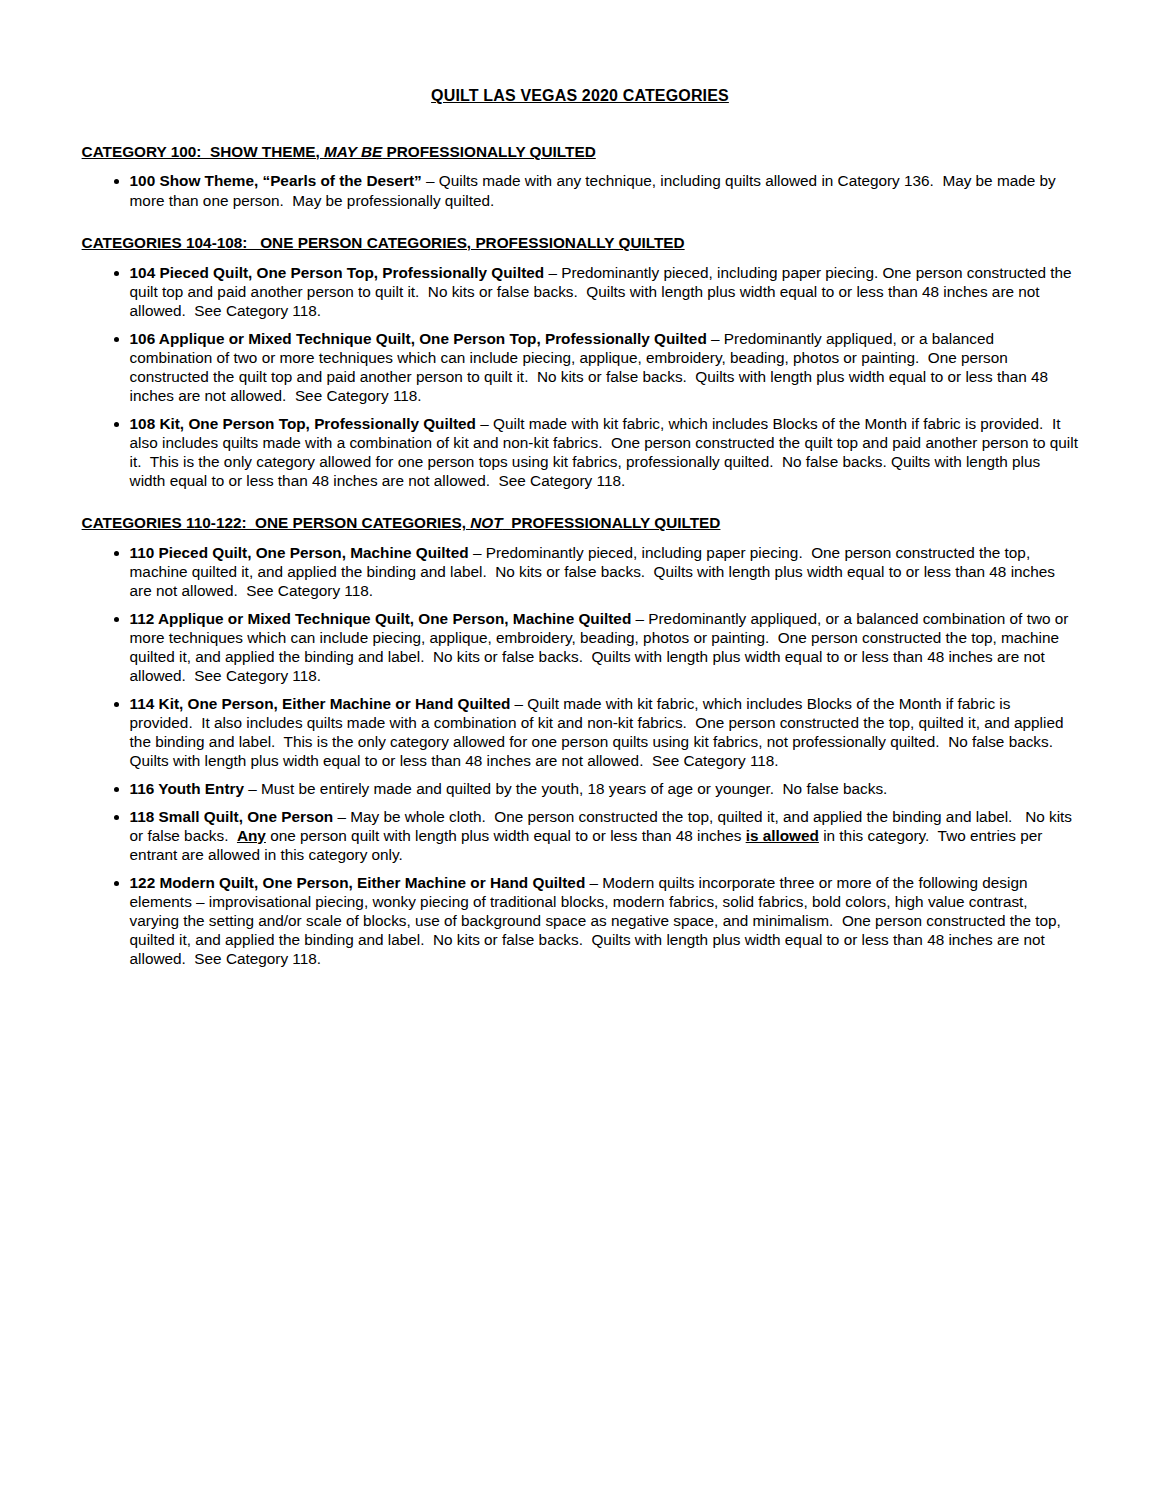QUILT LAS VEGAS 2020 CATEGORIES
CATEGORY 100: SHOW THEME, MAY BE PROFESSIONALLY QUILTED
100 Show Theme, “Pearls of the Desert” – Quilts made with any technique, including quilts allowed in Category 136. May be made by more than one person. May be professionally quilted.
CATEGORIES 104-108: ONE PERSON CATEGORIES, PROFESSIONALLY QUILTED
104 Pieced Quilt, One Person Top, Professionally Quilted – Predominantly pieced, including paper piecing. One person constructed the quilt top and paid another person to quilt it. No kits or false backs. Quilts with length plus width equal to or less than 48 inches are not allowed. See Category 118.
106 Applique or Mixed Technique Quilt, One Person Top, Professionally Quilted – Predominantly appliqued, or a balanced combination of two or more techniques which can include piecing, applique, embroidery, beading, photos or painting. One person constructed the quilt top and paid another person to quilt it. No kits or false backs. Quilts with length plus width equal to or less than 48 inches are not allowed. See Category 118.
108 Kit, One Person Top, Professionally Quilted – Quilt made with kit fabric, which includes Blocks of the Month if fabric is provided. It also includes quilts made with a combination of kit and non-kit fabrics. One person constructed the quilt top and paid another person to quilt it. This is the only category allowed for one person tops using kit fabrics, professionally quilted. No false backs. Quilts with length plus width equal to or less than 48 inches are not allowed. See Category 118.
CATEGORIES 110-122: ONE PERSON CATEGORIES, NOT PROFESSIONALLY QUILTED
110 Pieced Quilt, One Person, Machine Quilted – Predominantly pieced, including paper piecing. One person constructed the top, machine quilted it, and applied the binding and label. No kits or false backs. Quilts with length plus width equal to or less than 48 inches are not allowed. See Category 118.
112 Applique or Mixed Technique Quilt, One Person, Machine Quilted – Predominantly appliqued, or a balanced combination of two or more techniques which can include piecing, applique, embroidery, beading, photos or painting. One person constructed the top, machine quilted it, and applied the binding and label. No kits or false backs. Quilts with length plus width equal to or less than 48 inches are not allowed. See Category 118.
114 Kit, One Person, Either Machine or Hand Quilted – Quilt made with kit fabric, which includes Blocks of the Month if fabric is provided. It also includes quilts made with a combination of kit and non-kit fabrics. One person constructed the top, quilted it, and applied the binding and label. This is the only category allowed for one person quilts using kit fabrics, not professionally quilted. No false backs. Quilts with length plus width equal to or less than 48 inches are not allowed. See Category 118.
116 Youth Entry – Must be entirely made and quilted by the youth, 18 years of age or younger. No false backs.
118 Small Quilt, One Person – May be whole cloth. One person constructed the top, quilted it, and applied the binding and label. No kits or false backs. Any one person quilt with length plus width equal to or less than 48 inches is allowed in this category. Two entries per entrant are allowed in this category only.
122 Modern Quilt, One Person, Either Machine or Hand Quilted – Modern quilts incorporate three or more of the following design elements – improvisational piecing, wonky piecing of traditional blocks, modern fabrics, solid fabrics, bold colors, high value contrast, varying the setting and/or scale of blocks, use of background space as negative space, and minimalism. One person constructed the top, quilted it, and applied the binding and label. No kits or false backs. Quilts with length plus width equal to or less than 48 inches are not allowed. See Category 118.